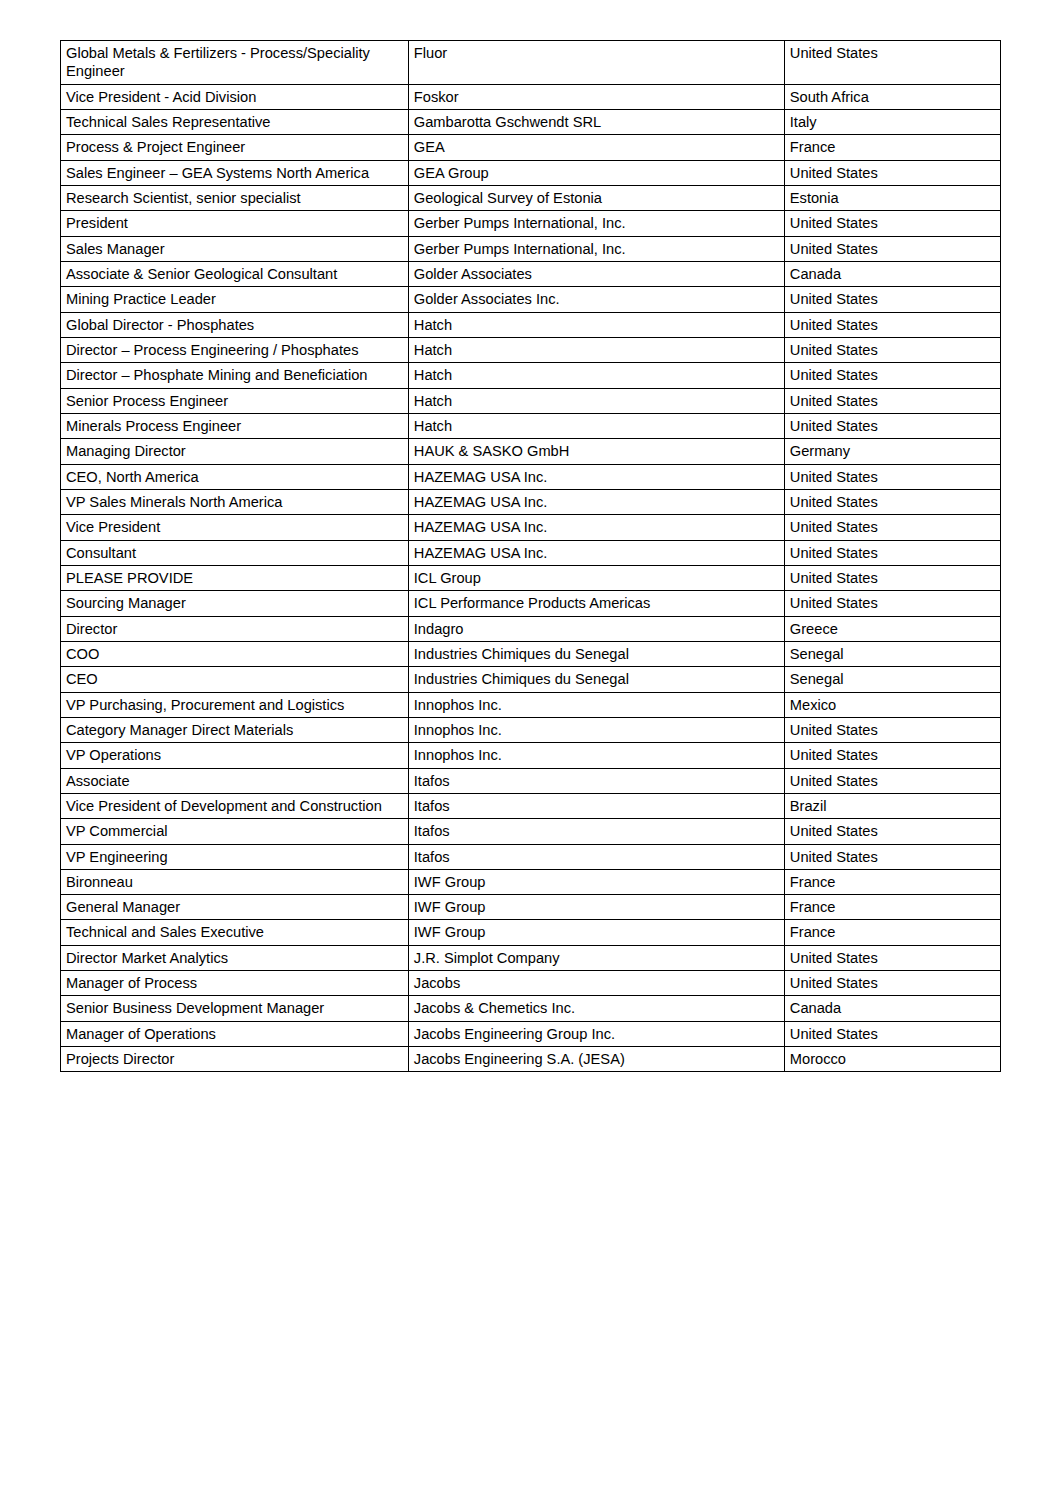| Global Metals & Fertilizers - Process/Speciality Engineer | Fluor | United States |
| Vice President - Acid Division | Foskor | South Africa |
| Technical Sales Representative | Gambarotta Gschwendt SRL | Italy |
| Process & Project Engineer | GEA | France |
| Sales Engineer – GEA Systems North America | GEA Group | United States |
| Research Scientist, senior specialist | Geological Survey of Estonia | Estonia |
| President | Gerber Pumps International, Inc. | United States |
| Sales Manager | Gerber Pumps International, Inc. | United States |
| Associate & Senior Geological Consultant | Golder Associates | Canada |
| Mining Practice Leader | Golder Associates Inc. | United States |
| Global Director - Phosphates | Hatch | United States |
| Director – Process Engineering / Phosphates | Hatch | United States |
| Director – Phosphate Mining and Beneficiation | Hatch | United States |
| Senior Process Engineer | Hatch | United States |
| Minerals Process Engineer | Hatch | United States |
| Managing Director | HAUK & SASKO GmbH | Germany |
| CEO, North America | HAZEMAG USA Inc. | United States |
| VP Sales Minerals North America | HAZEMAG USA Inc. | United States |
| Vice President | HAZEMAG USA Inc. | United States |
| Consultant | HAZEMAG USA Inc. | United States |
| PLEASE PROVIDE | ICL Group | United States |
| Sourcing Manager | ICL Performance Products Americas | United States |
| Director | Indagro | Greece |
| COO | Industries Chimiques du Senegal | Senegal |
| CEO | Industries Chimiques du Senegal | Senegal |
| VP Purchasing, Procurement and Logistics | Innophos Inc. | Mexico |
| Category Manager Direct Materials | Innophos Inc. | United States |
| VP Operations | Innophos Inc. | United States |
| Associate | Itafos | United States |
| Vice President of Development and Construction | Itafos | Brazil |
| VP Commercial | Itafos | United States |
| VP Engineering | Itafos | United States |
| Bironneau | IWF Group | France |
| General Manager | IWF Group | France |
| Technical and Sales Executive | IWF Group | France |
| Director Market Analytics | J.R. Simplot Company | United States |
| Manager of Process | Jacobs | United States |
| Senior Business Development Manager | Jacobs & Chemetics Inc. | Canada |
| Manager of Operations | Jacobs Engineering Group Inc. | United States |
| Projects Director | Jacobs Engineering S.A. (JESA) | Morocco |